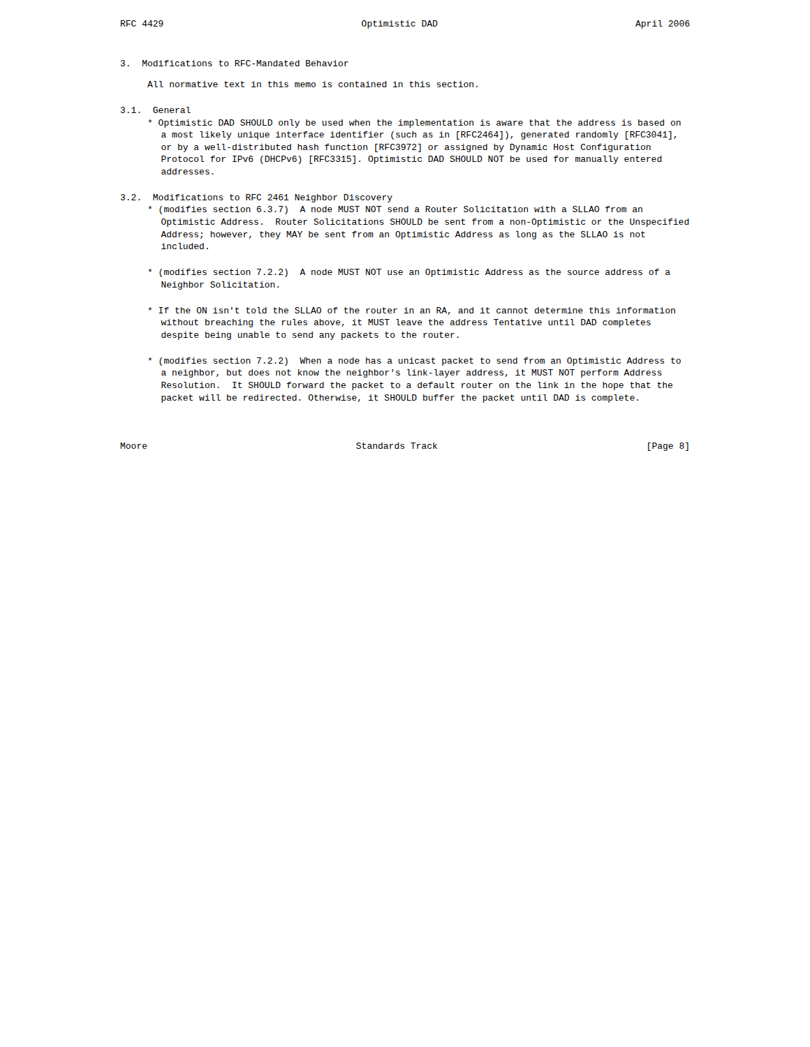RFC 4429 Optimistic DAD April 2006
3. Modifications to RFC-Mandated Behavior
All normative text in this memo is contained in this section.
3.1. General
Optimistic DAD SHOULD only be used when the implementation is aware that the address is based on a most likely unique interface identifier (such as in [RFC2464]), generated randomly [RFC3041], or by a well-distributed hash function [RFC3972] or assigned by Dynamic Host Configuration Protocol for IPv6 (DHCPv6) [RFC3315]. Optimistic DAD SHOULD NOT be used for manually entered addresses.
3.2. Modifications to RFC 2461 Neighbor Discovery
(modifies section 6.3.7) A node MUST NOT send a Router Solicitation with a SLLAO from an Optimistic Address. Router Solicitations SHOULD be sent from a non-Optimistic or the Unspecified Address; however, they MAY be sent from an Optimistic Address as long as the SLLAO is not included.
(modifies section 7.2.2) A node MUST NOT use an Optimistic Address as the source address of a Neighbor Solicitation.
If the ON isn't told the SLLAO of the router in an RA, and it cannot determine this information without breaching the rules above, it MUST leave the address Tentative until DAD completes despite being unable to send any packets to the router.
(modifies section 7.2.2) When a node has a unicast packet to send from an Optimistic Address to a neighbor, but does not know the neighbor's link-layer address, it MUST NOT perform Address Resolution. It SHOULD forward the packet to a default router on the link in the hope that the packet will be redirected. Otherwise, it SHOULD buffer the packet until DAD is complete.
Moore Standards Track [Page 8]